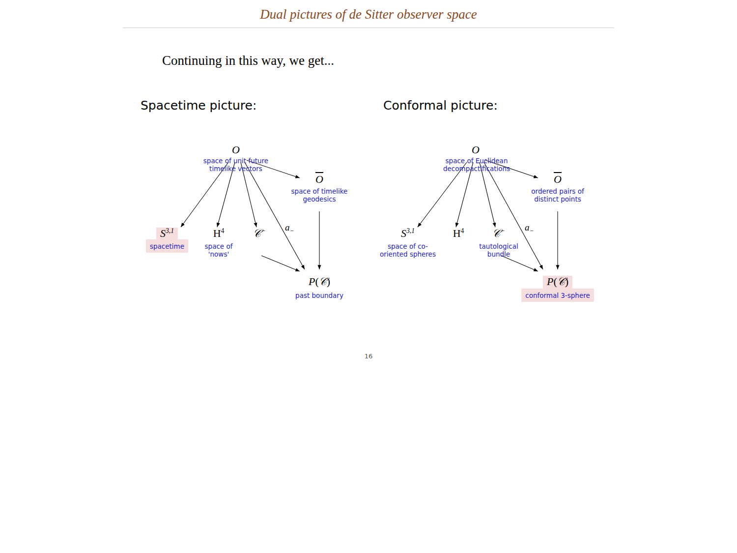Dual pictures of de Sitter observer space
Continuing in this way, we get...
Spacetime picture:
Conformal picture:
O
space of unit future
timelike vectors
O
space of timelike
geodesics
S3,1
spacetime
H4
space of
'nows'
𝒞−
a−
P(𝒞)
past boundary
O
space of Euclidean
decompactifications
O
ordered pairs of
distinct points
S3,1
space of co-
oriented spheres
H4
𝒞−
tautological
bundle
a−
P(𝒞)
conformal 3-sphere
16